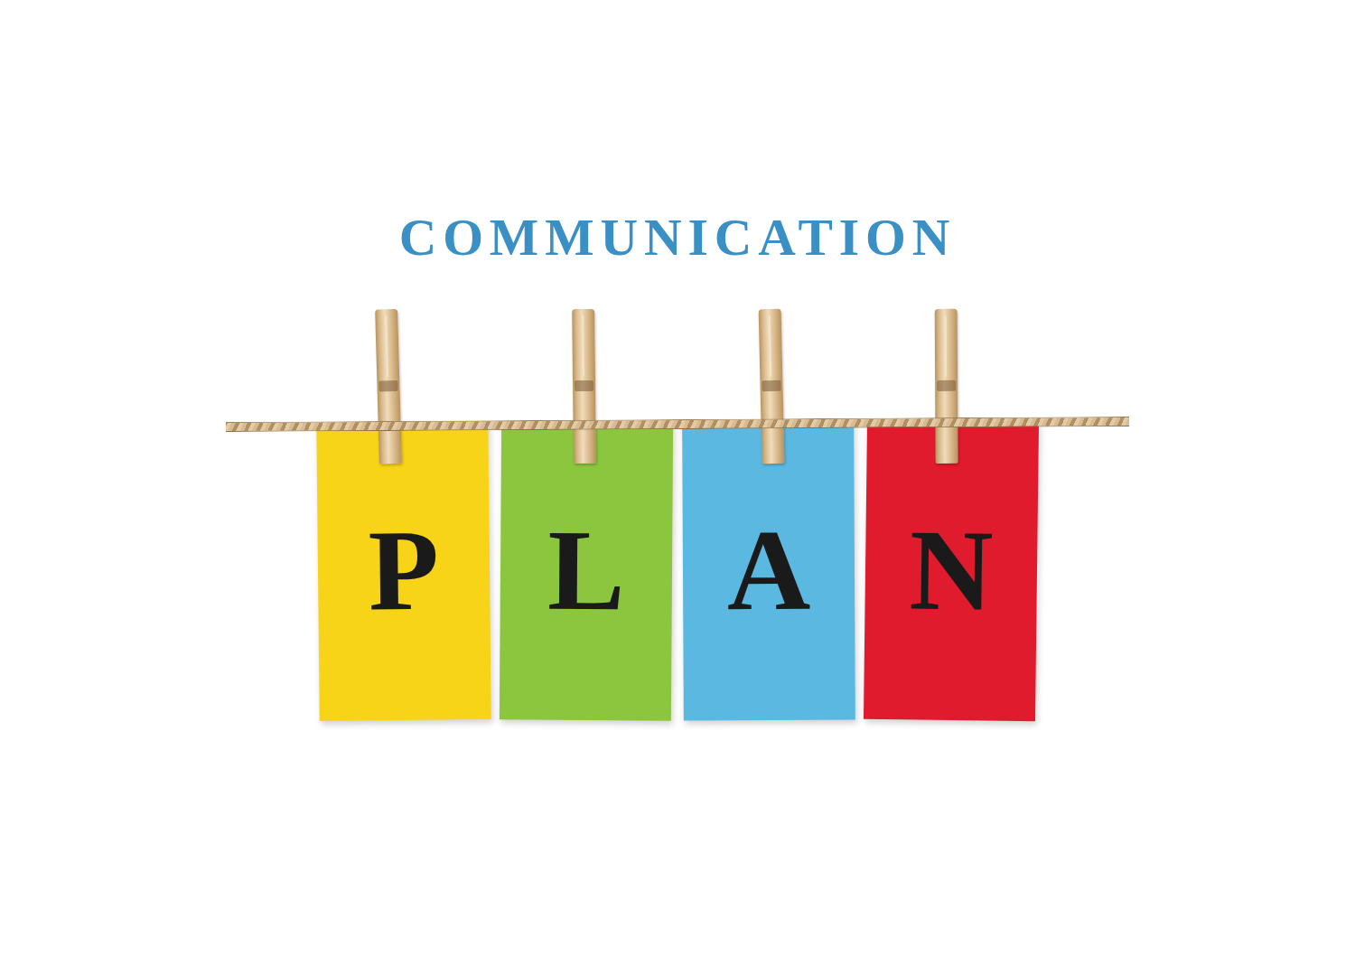Communication
P
L
A
N
Communication Plan